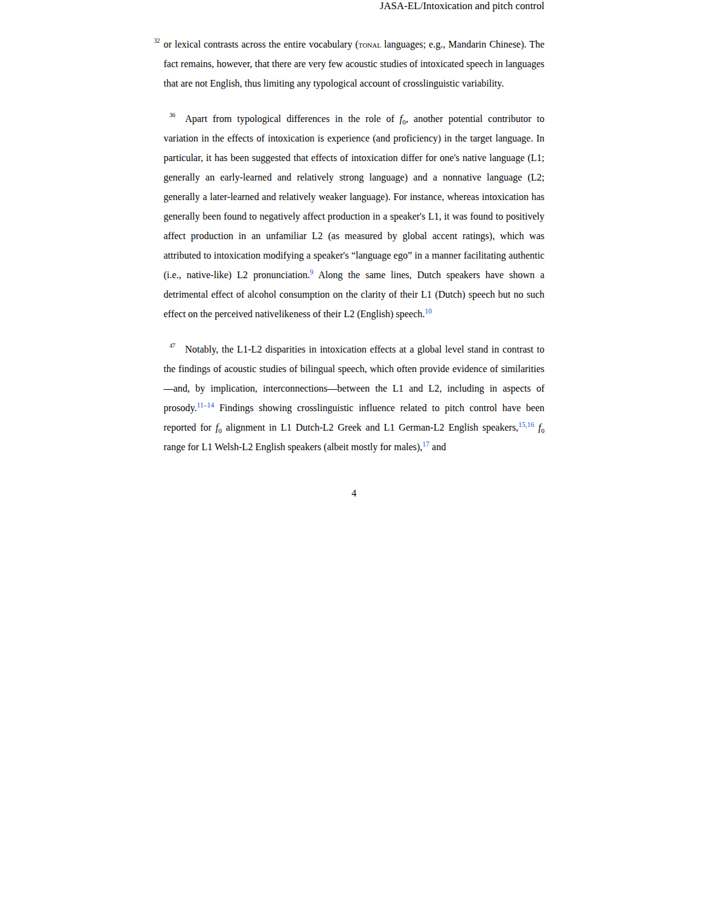JASA-EL/Intoxication and pitch control
32or lexical contrasts across the entire vocabulary (tonal languages; e.g., Mandarin Chinese). The fact remains, however, that there are very few acoustic studies of intoxicated speech in languages that are not English, thus limiting any typological account of crosslinguistic variability.
36 Apart from typological differences in the role of f0, another potential contributor to variation in the effects of intoxication is experience (and proficiency) in the target language. In particular, it has been suggested that effects of intoxication differ for one's native language (L1; generally an early-learned and relatively strong language) and a nonnative language (L2; generally a later-learned and relatively weaker language). For instance, whereas intoxication has generally been found to negatively affect production in a speaker's L1, it was found to positively affect production in an unfamiliar L2 (as measured by global accent ratings), which was attributed to intoxication modifying a speaker's “language ego” in a manner facilitating authentic (i.e., native-like) L2 pronunciation.9 Along the same lines, Dutch speakers have shown a detrimental effect of alcohol consumption on the clarity of their L1 (Dutch) speech but no such effect on the perceived nativelikeness of their L2 (English) speech.10
47 Notably, the L1-L2 disparities in intoxication effects at a global level stand in contrast to the findings of acoustic studies of bilingual speech, which often provide evidence of similarities—and, by implication, interconnections—between the L1 and L2, including in aspects of prosody.11–14 Findings showing crosslinguistic influence related to pitch control have been reported for f0 alignment in L1 Dutch-L2 Greek and L1 German-L2 English speakers,15,16 f0 range for L1 Welsh-L2 English speakers (albeit mostly for males),17 and
4